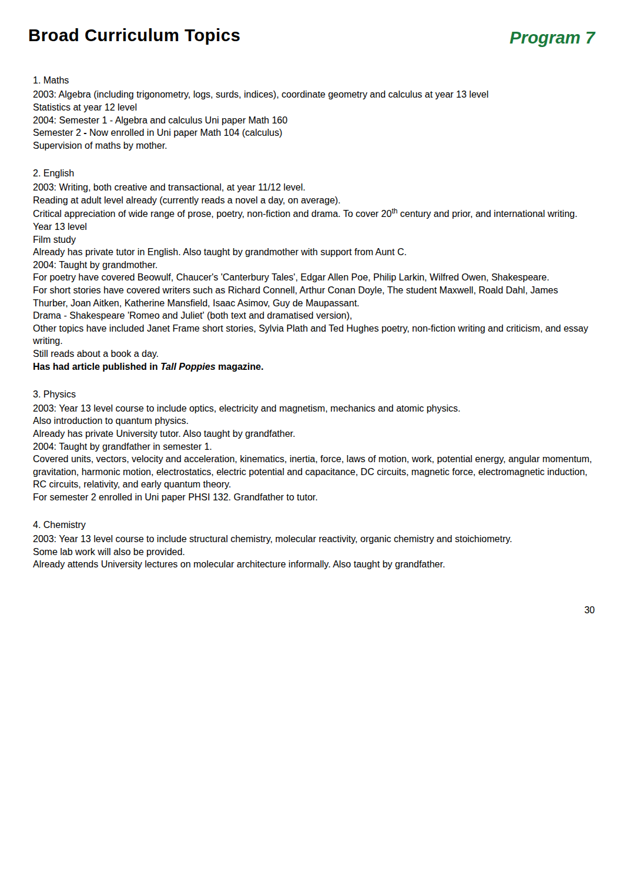Broad Curriculum Topics
Program 7
1. Maths
2003: Algebra (including trigonometry, logs, surds, indices), coordinate geometry and calculus at year 13 level
Statistics at year 12 level
2004: Semester 1 - Algebra and calculus Uni paper Math 160
Semester 2 - Now enrolled in Uni paper Math 104 (calculus)
Supervision of maths by mother.
2. English
2003: Writing, both creative and transactional, at year 11/12 level.
Reading at adult level already (currently reads a novel a day, on average).
Critical appreciation of wide range of prose, poetry, non-fiction and drama. To cover 20th century and prior, and international writing. Year 13 level
Film study
Already has private tutor in English. Also taught by grandmother with support from Aunt C.
2004: Taught by grandmother.
For poetry have covered Beowulf, Chaucer's 'Canterbury Tales', Edgar Allen Poe, Philip Larkin, Wilfred Owen, Shakespeare.
For short stories have covered writers such as Richard Connell, Arthur Conan Doyle, The student Maxwell, Roald Dahl, James Thurber, Joan Aitken, Katherine Mansfield, Isaac Asimov, Guy de Maupassant.
Drama - Shakespeare 'Romeo and Juliet' (both text and dramatised version),
Other topics have included Janet Frame short stories, Sylvia Plath and Ted Hughes poetry, non-fiction writing and criticism, and essay writing.
Still reads about a book a day.
Has had article published in Tall Poppies magazine.
3. Physics
2003: Year 13 level course to include optics, electricity and magnetism, mechanics and atomic physics.
Also introduction to quantum physics.
Already has private University tutor. Also taught by grandfather.
2004: Taught by grandfather in semester 1.
Covered units, vectors, velocity and acceleration, kinematics, inertia, force, laws of motion, work, potential energy, angular momentum, gravitation, harmonic motion, electrostatics, electric potential and capacitance, DC circuits, magnetic force, electromagnetic induction, RC circuits, relativity, and early quantum theory.
For semester 2 enrolled in Uni paper PHSI 132. Grandfather to tutor.
4. Chemistry
2003: Year 13 level course to include structural chemistry, molecular reactivity, organic chemistry and stoichiometry.
Some lab work will also be provided.
Already attends University lectures on molecular architecture informally. Also taught by grandfather.
30